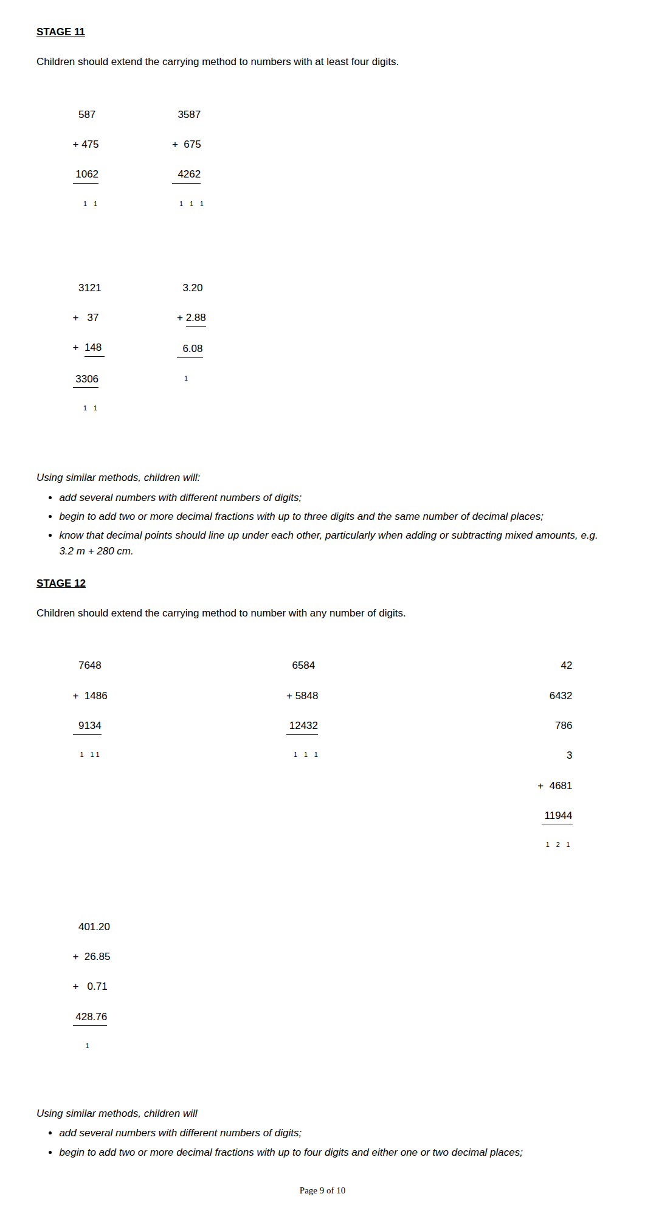STAGE 11
Children should extend the carrying method to numbers with at least four digits.
587 + 475 1062 1 1
3587 + 675 4262 1 1 1
3121 + 37 + 148 3306 1 1
3.20 + 2.88 6.08 1
Using similar methods, children will:
add several numbers with different numbers of digits;
begin to add two or more decimal fractions with up to three digits and the same number of decimal places;
know that decimal points should line up under each other, particularly when adding or subtracting mixed amounts, e.g. 3.2 m + 280 cm.
STAGE 12
Children should extend the carrying method to number with any number of digits.
7648 + 1486 9134 1 11
6584 + 5848 12432 1 1 1
42 6432 786 3 + 4681 11944 1 2 1
401.20 + 26.85 + 0.71 428.76 1
Using similar methods, children will
add several numbers with different numbers of digits;
begin to add two or more decimal fractions with up to four digits and either one or two decimal places;
Page 9 of 10